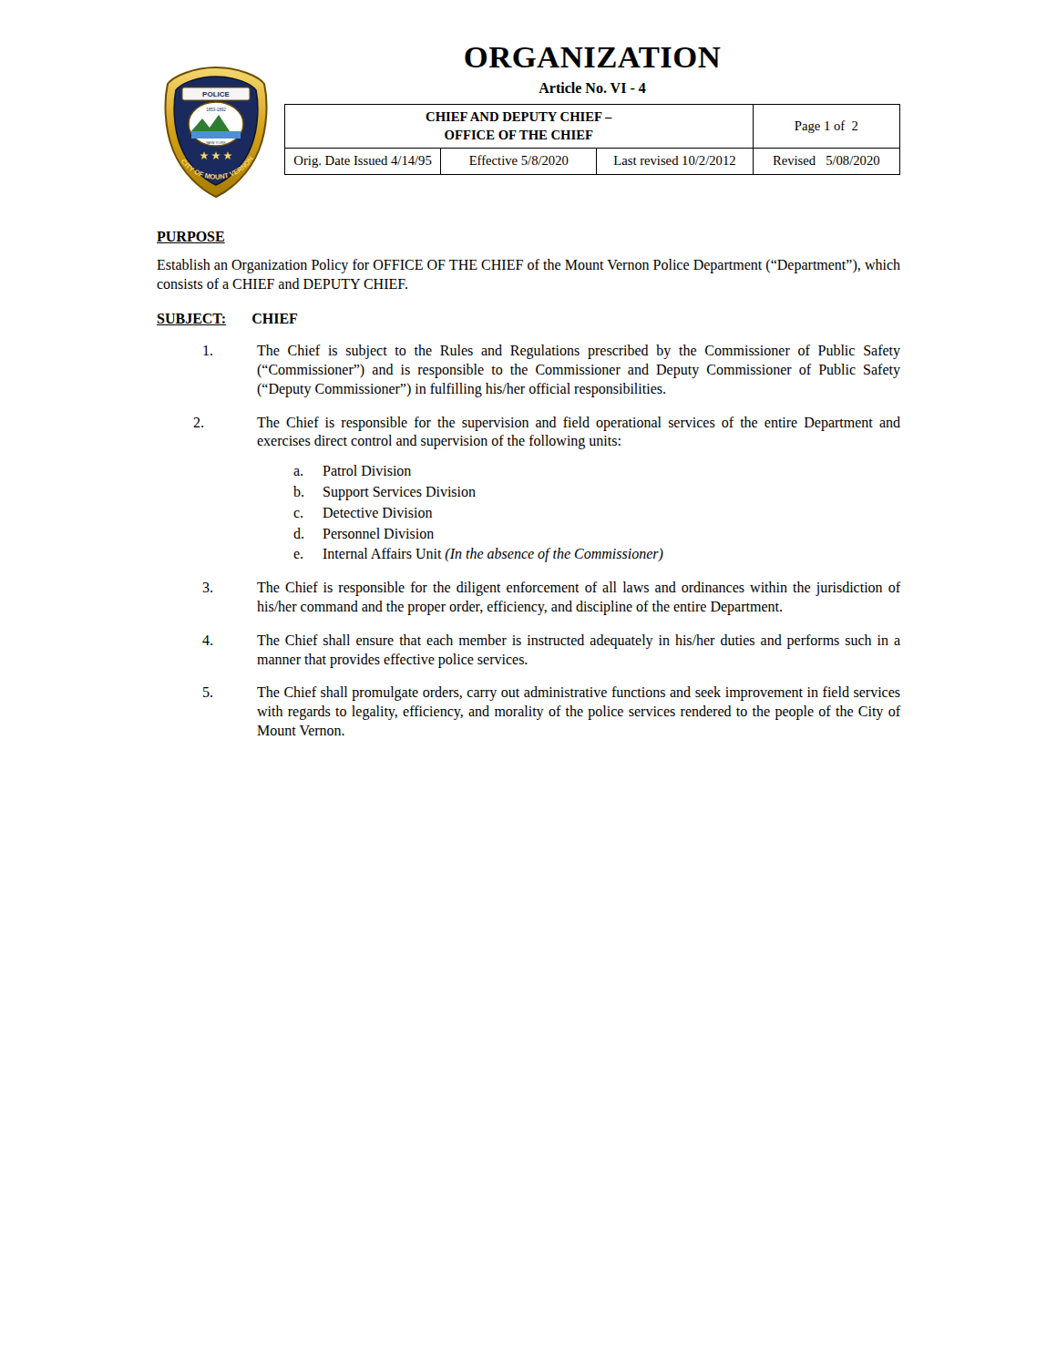POLICE 1853-1892 NEW YORK CITY OF MOUNT VERNON
ORGANIZATION
Article No. VI - 4
| CHIEF AND DEPUTY CHIEF – OFFICE OF THE CHIEF | Page 1 of 2 |
| Orig. Date Issued 4/14/95 | Effective 5/8/2020 | Last revised 10/2/2012 | Revised 5/08/2020 |
PURPOSE
Establish an Organization Policy for OFFICE OF THE CHIEF of the Mount Vernon Police Department (“Department”), which consists of a CHIEF and DEPUTY CHIEF.
SUBJECT: CHIEF
The Chief is subject to the Rules and Regulations prescribed by the Commissioner of Public Safety (“Commissioner”) and is responsible to the Commissioner and Deputy Commissioner of Public Safety (“Deputy Commissioner”) in fulfilling his/her official responsibilities.
The Chief is responsible for the supervision and field operational services of the entire Department and exercises direct control and supervision of the following units:
Patrol Division
Support Services Division
Detective Division
Personnel Division
Internal Affairs Unit (In the absence of the Commissioner)
The Chief is responsible for the diligent enforcement of all laws and ordinances within the jurisdiction of his/her command and the proper order, efficiency, and discipline of the entire Department.
The Chief shall ensure that each member is instructed adequately in his/her duties and performs such in a manner that provides effective police services.
The Chief shall promulgate orders, carry out administrative functions and seek improvement in field services with regards to legality, efficiency, and morality of the police services rendered to the people of the City of Mount Vernon.